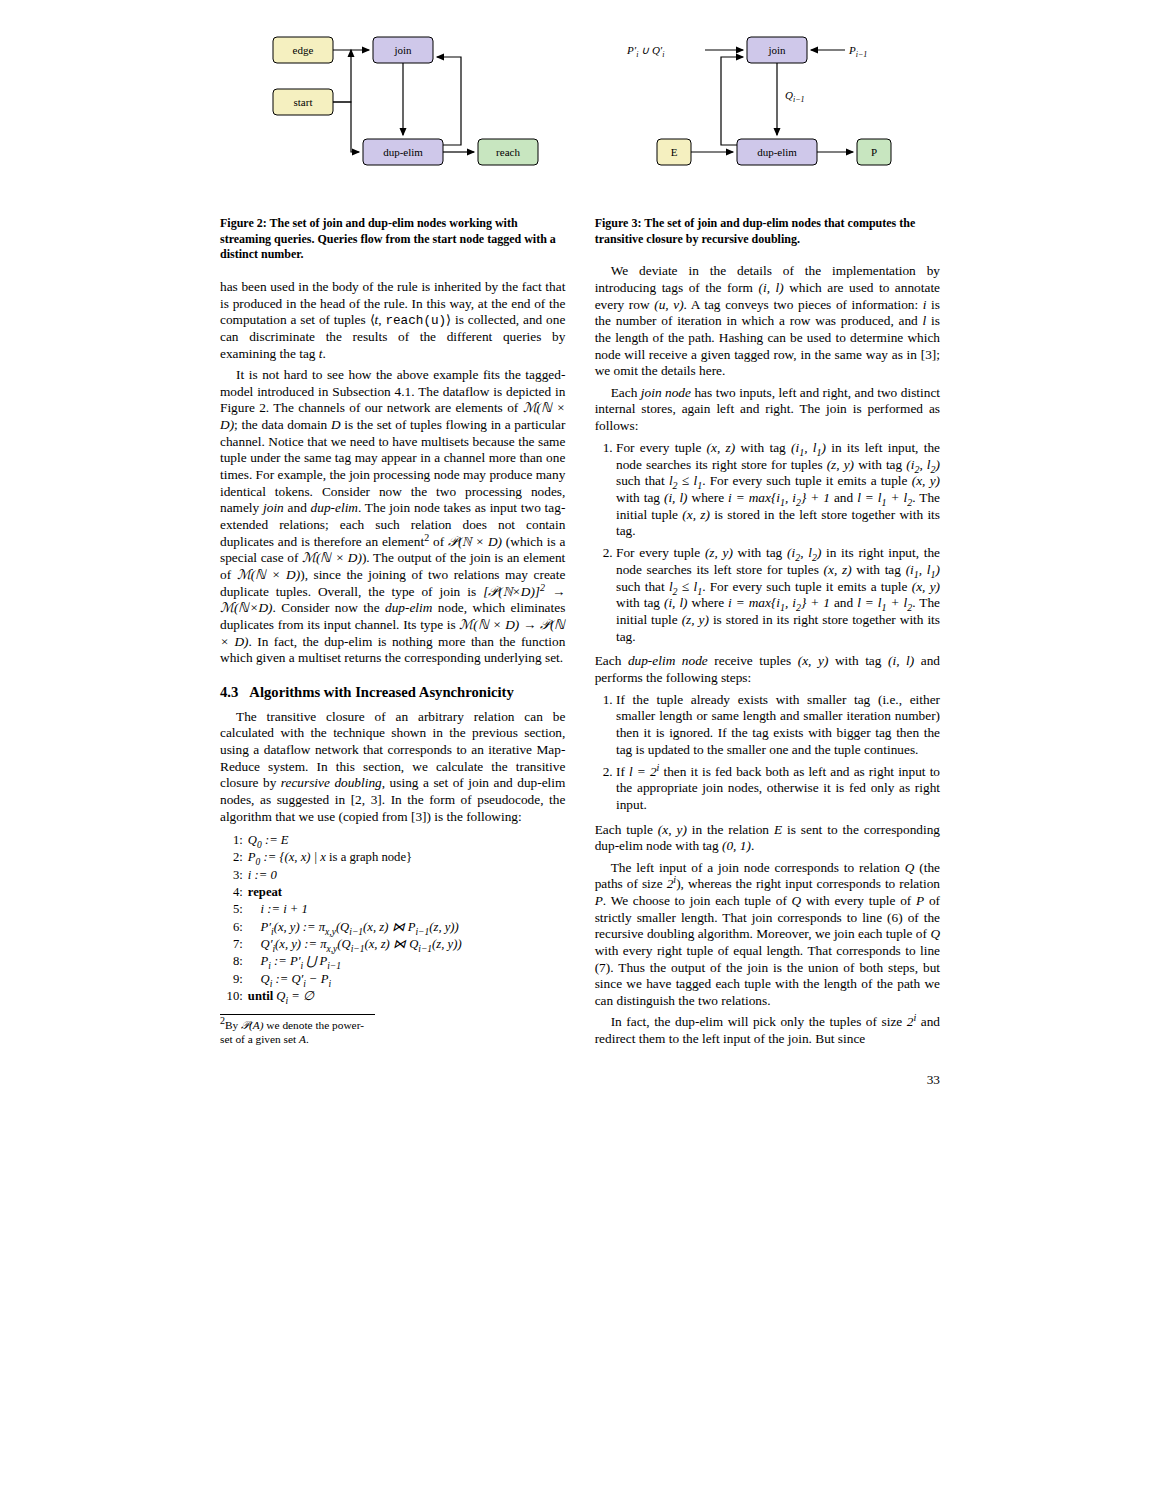edge start join dup-elim reach
Figure 2: The set of join and dup-elim nodes working with streaming queries. Queries flow from the start node tagged with a distinct number.
has been used in the body of the rule is inherited by the fact that is produced in the head of the rule. In this way, at the end of the computation a set of tuples ⟨t, reach(u)⟩ is collected, and one can discriminate the results of the different queries by examining the tag t.
It is not hard to see how the above example fits the tagged-model introduced in Subsection 4.1. The dataflow is depicted in Figure 2. The channels of our network are elements of ℳ(ℕ × D); the data domain D is the set of tuples flowing in a particular channel. Notice that we need to have multisets because the same tuple under the same tag may appear in a channel more than one times. For example, the join processing node may produce many identical tokens. Consider now the two processing nodes, namely join and dup-elim. The join node takes as input two tag-extended relations; each such relation does not contain duplicates and is therefore an element2 of 𝒫(ℕ × D) (which is a special case of ℳ(ℕ × D)). The output of the join is an element of ℳ(ℕ × D)), since the joining of two relations may create duplicate tuples. Overall, the type of join is [𝒫(ℕ×D)]2 → ℳ(ℕ×D). Consider now the dup-elim node, which eliminates duplicates from its input channel. Its type is ℳ(ℕ × D) → 𝒫(ℕ × D). In fact, the dup-elim is nothing more than the function which given a multiset returns the corresponding underlying set.
4.3 Algorithms with Increased Asynchronicity
The transitive closure of an arbitrary relation can be calculated with the technique shown in the previous section, using a dataflow network that corresponds to an iterative Map-Reduce system. In this section, we calculate the transitive closure by recursive doubling, using a set of join and dup-elim nodes, as suggested in [2, 3]. In the form of pseudocode, the algorithm that we use (copied from [3]) is the following:
Q0 := E
P0 := {(x, x) | x is a graph node}
i := 0
repeat
i := i + 1
P′i(x, y) := πx,y(Qi−1(x, z) ⋈ Pi−1(z, y))
Q′i(x, y) := πx,y(Qi−1(x, z) ⋈ Qi−1(z, y))
Pi := P′i ⋃ Pi−1
Qi := Q′i − Pi
until Qi = ∅
2By 𝒫(A) we denote the power-set of a given set A.
join dup-elim E P P′i ∪ Q′i Pi−1 Qi−1
Figure 3: The set of join and dup-elim nodes that computes the transitive closure by recursive doubling.
We deviate in the details of the implementation by introducing tags of the form (i, l) which are used to annotate every row (u, v). A tag conveys two pieces of information: i is the number of iteration in which a row was produced, and l is the length of the path. Hashing can be used to determine which node will receive a given tagged row, in the same way as in [3]; we omit the details here.
Each join node has two inputs, left and right, and two distinct internal stores, again left and right. The join is performed as follows:
For every tuple (x, z) with tag (i1, l1) in its left input, the node searches its right store for tuples (z, y) with tag (i2, l2) such that l2 ≤ l1. For every such tuple it emits a tuple (x, y) with tag (i, l) where i = max{i1, i2} + 1 and l = l1 + l2. The initial tuple (x, z) is stored in the left store together with its tag.
For every tuple (z, y) with tag (i2, l2) in its right input, the node searches its left store for tuples (x, z) with tag (i1, l1) such that l2 ≤ l1. For every such tuple it emits a tuple (x, y) with tag (i, l) where i = max{i1, i2} + 1 and l = l1 + l2. The initial tuple (z, y) is stored in its right store together with its tag.
Each dup-elim node receive tuples (x, y) with tag (i, l) and performs the following steps:
If the tuple already exists with smaller tag (i.e., either smaller length or same length and smaller iteration number) then it is ignored. If the tag exists with bigger tag then the tag is updated to the smaller one and the tuple continues.
If l = 2i then it is fed back both as left and as right input to the appropriate join nodes, otherwise it is fed only as right input.
Each tuple (x, y) in the relation E is sent to the corresponding dup-elim node with tag (0, 1).
The left input of a join node corresponds to relation Q (the paths of size 2i), whereas the right input corresponds to relation P. We choose to join each tuple of Q with every tuple of P of strictly smaller length. That join corresponds to line (6) of the recursive doubling algorithm. Moreover, we join each tuple of Q with every right tuple of equal length. That corresponds to line (7). Thus the output of the join is the union of both steps, but since we have tagged each tuple with the length of the path we can distinguish the two relations.
In fact, the dup-elim will pick only the tuples of size 2i and redirect them to the left input of the join. But since
33